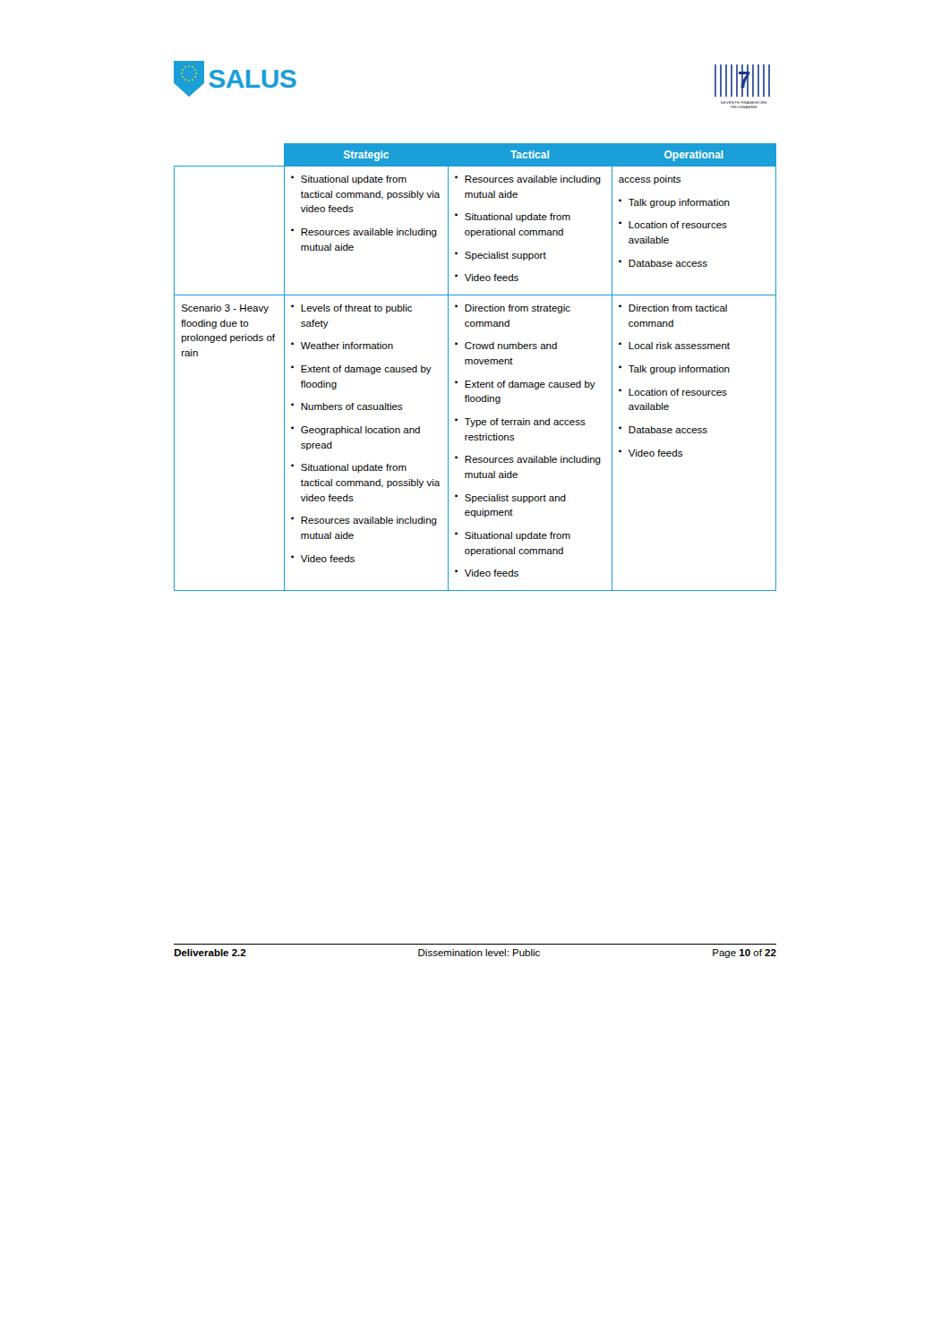SALUS
7
SEVENTH FRAMEWORK
PROGRAMME
| | Strategic | Tactical | Operational |
| --- | --- | --- | --- |
| | Situational update from tactical command, possibly via video feeds Resources available including mutual aide | Resources available including mutual aide Situational update from operational command Specialist support Video feeds | access points Talk group information Location of resources available Database access |
| Scenario 3 - Heavy flooding due to prolonged periods of rain | Levels of threat to public safety Weather information Extent of damage caused by flooding Numbers of casualties Geographical location and spread Situational update from tactical command, possibly via video feeds Resources available including mutual aide Video feeds | Direction from strategic command Crowd numbers and movement Extent of damage caused by flooding Type of terrain and access restrictions Resources available including mutual aide Specialist support and equipment Situational update from operational command Video feeds | Direction from tactical command Local risk assessment Talk group information Location of resources available Database access Video feeds |
Deliverable 2.2
Dissemination level: Public
Page 10 of 22